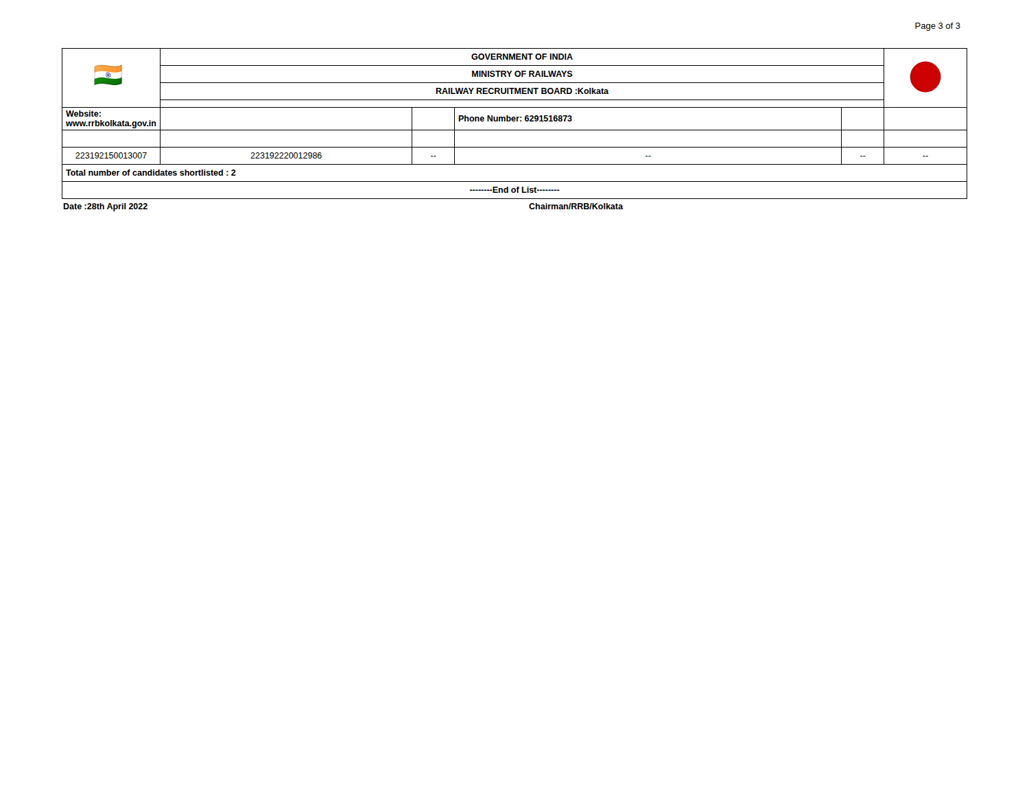Page 3 of 3
| | GOVERNMENT OF INDIA | |
| MINISTRY OF RAILWAYS |
| RAILWAY RECRUITMENT BOARD :Kolkata |
| Website: www.rrbkolkata.gov.in | | | Phone Number: 6291516873 | | |
| 223192150013007 | 223192220012986 | -- | -- | -- | -- |
| Total number of candidates shortlisted : 2 |
| --------End of List-------- |
Date :28th April 2022
Chairman/RRB/Kolkata